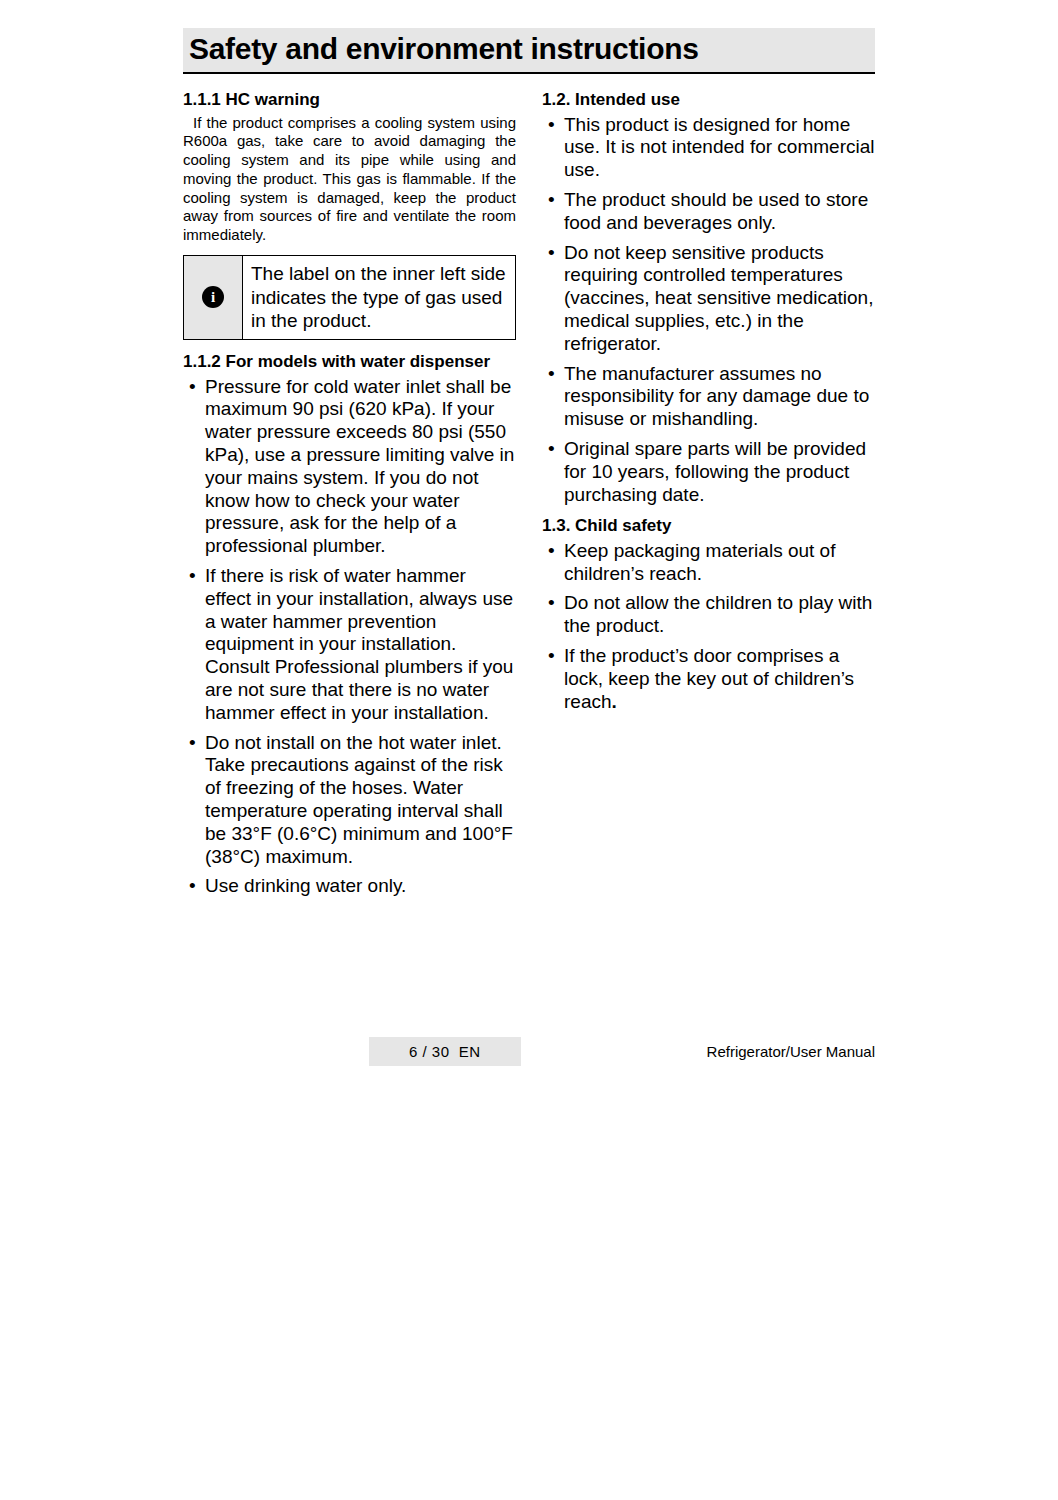Safety and environment instructions
1.1.1 HC warning
If the product comprises a cooling system using R600a gas, take care to avoid damaging the cooling system and its pipe while using and moving the product. This gas is flammable. If the cooling system is damaged, keep the product away from sources of fire and ventilate the room immediately.
i
The label on the inner left side indicates the type of gas used in the product.
1.1.2 For models with water dispenser
Pressure for cold water inlet shall be maximum 90 psi (620 kPa). If your water pressure exceeds 80 psi (550 kPa), use a pressure limiting valve in your mains system. If you do not know how to check your water pressure, ask for the help of a professional plumber.
If there is risk of water hammer effect in your installation, always use a water hammer prevention equipment in your installation. Consult Professional plumbers if you are not sure that there is no water hammer effect in your installation.
Do not install on the hot water inlet. Take precautions against of the risk of freezing of the hoses. Water temperature operating interval shall be 33°F (0.6°C) minimum and 100°F (38°C) maximum.
Use drinking water only.
1.2. Intended use
This product is designed for home use. It is not intended for commercial use.
The product should be used to store food and beverages only.
Do not keep sensitive products requiring controlled temperatures (vaccines, heat sensitive medication, medical supplies, etc.) in the refrigerator.
The manufacturer assumes no responsibility for any damage due to misuse or mishandling.
Original spare parts will be provided for 10 years, following the product purchasing date.
1.3. Child safety
Keep packaging materials out of children’s reach.
Do not allow the children to play with the product.
If the product’s door comprises a lock, keep the key out of children’s reach.
6 / 30 EN
Refrigerator/User Manual